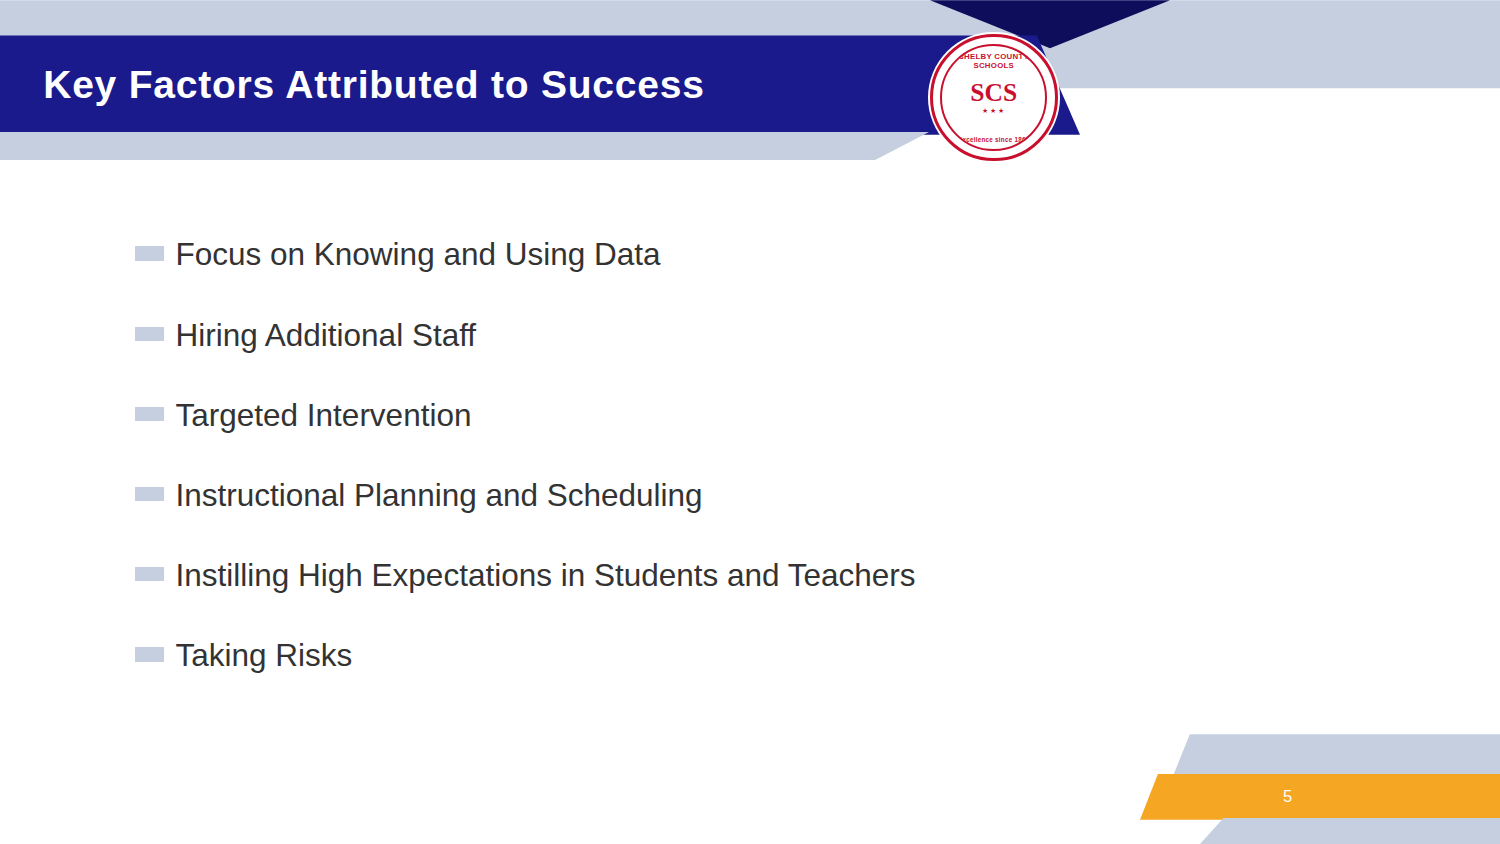Key Factors Attributed to Success
SHELBY COUNTY SCHOOLS
SCS
★★★
Excellence since 1867
Focus on Knowing and Using Data
Hiring Additional Staff
Targeted Intervention
Instructional Planning and Scheduling
Instilling High Expectations in Students and Teachers
Taking Risks
5